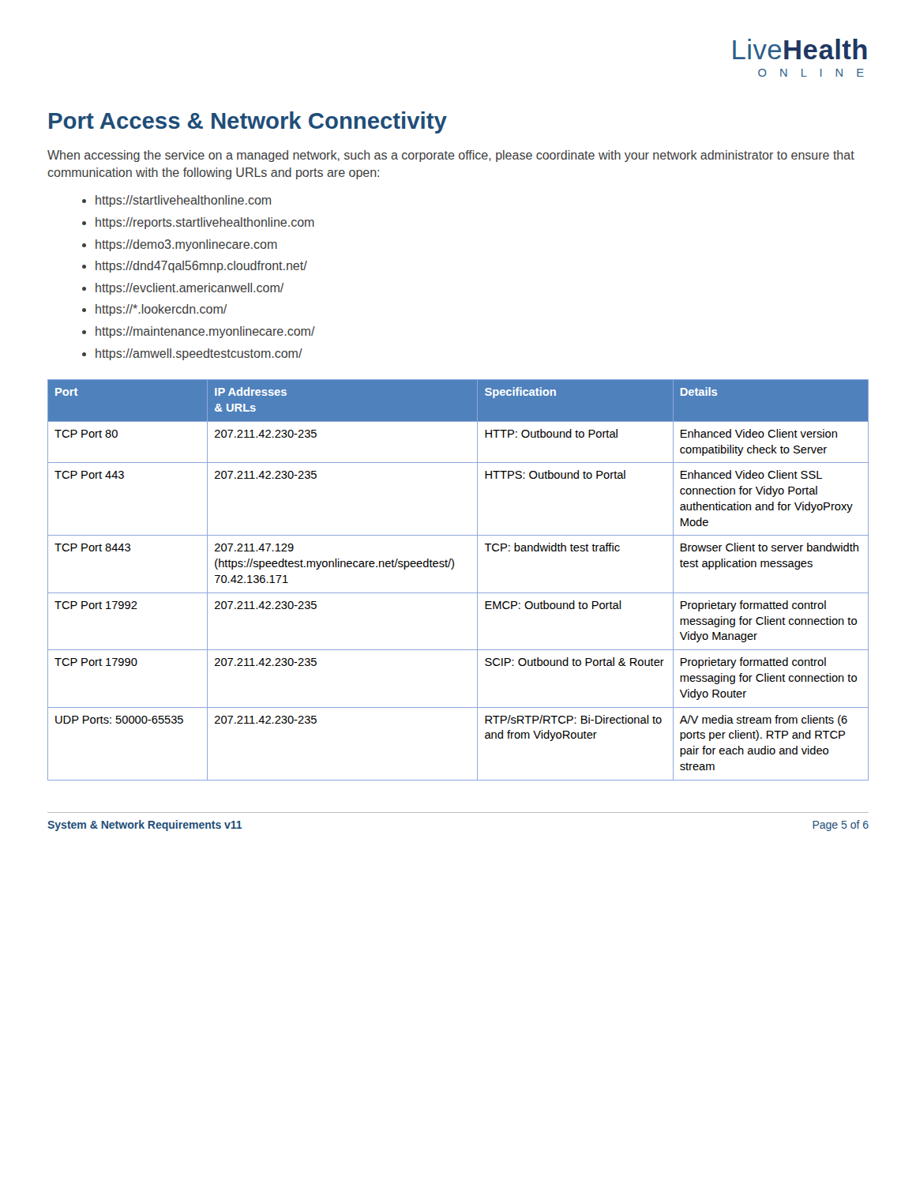Live Health O N L I N E
Port Access & Network Connectivity
When accessing the service on a managed network, such as a corporate office, please coordinate with your network administrator to ensure that communication with the following URLs and ports are open:
https://startlivehealthonline.com
https://reports.startlivehealthonline.com
https://demo3.myonlinecare.com
https://dnd47qal56mnp.cloudfront.net/
https://evclient.americanwell.com/
https://*.lookercdn.com/
https://maintenance.myonlinecare.com/
https://amwell.speedtestcustom.com/
| Port | IP Addresses & URLs | Specification | Details |
| --- | --- | --- | --- |
| TCP Port 80 | 207.211.42.230-235 | HTTP: Outbound to Portal | Enhanced Video Client version compatibility check to Server |
| TCP Port 443 | 207.211.42.230-235 | HTTPS: Outbound to Portal | Enhanced Video Client SSL connection for Vidyo Portal authentication and for VidyoProxy Mode |
| TCP Port 8443 | 207.211.47.129 (https://speedtest.myonlinecare.net/speedtest/) 70.42.136.171 | TCP: bandwidth test traffic | Browser Client to server bandwidth test application messages |
| TCP Port 17992 | 207.211.42.230-235 | EMCP: Outbound to Portal | Proprietary formatted control messaging for Client connection to Vidyo Manager |
| TCP Port 17990 | 207.211.42.230-235 | SCIP: Outbound to Portal & Router | Proprietary formatted control messaging for Client connection to Vidyo Router |
| UDP Ports: 50000-65535 | 207.211.42.230-235 | RTP/sRTP/RTCP: Bi-Directional to and from VidyoRouter | A/V media stream from clients (6 ports per client). RTP and RTCP pair for each audio and video stream |
System & Network Requirements v11 Page 5 of 6